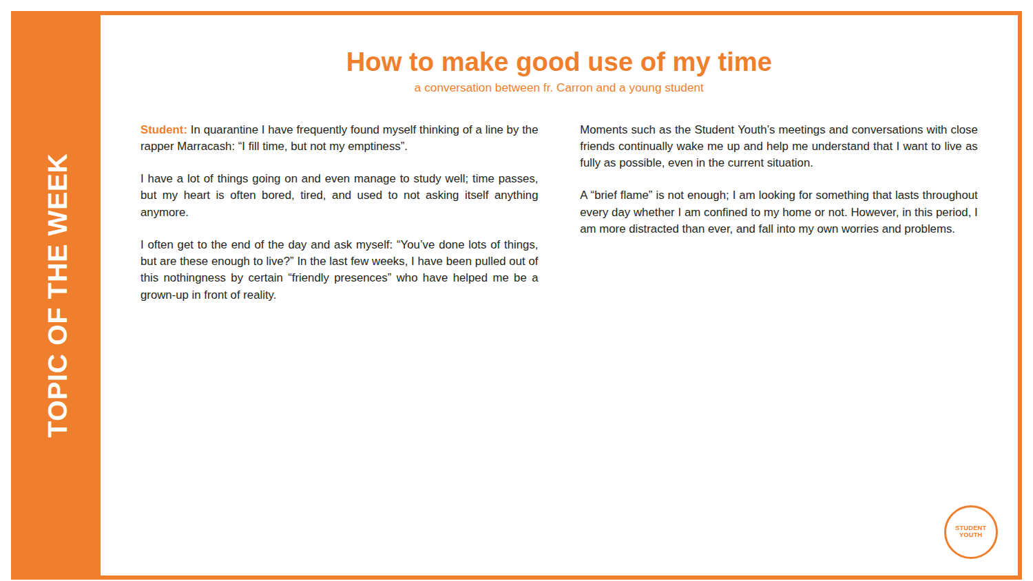TOPIC OF THE WEEK
How to make good use of my time
a conversation between fr. Carron and a young student
Student: In quarantine I have frequently found myself thinking of a line by the rapper Marracash: “I fill time, but not my emptiness”.
I have a lot of things going on and even manage to study well; time passes, but my heart is often bored, tired, and used to not asking itself anything anymore.
I often get to the end of the day and ask myself: “You’ve done lots of things, but are these enough to live?” In the last few weeks, I have been pulled out of this nothingness by certain “friendly presences” who have helped me be a grown-up in front of reality.
Moments such as the Student Youth’s meetings and conversations with close friends continually wake me up and help me understand that I want to live as fully as possible, even in the current situation.
A “brief flame” is not enough; I am looking for something that lasts throughout every day whether I am confined to my home or not. However, in this period, I am more distracted than ever, and fall into my own worries and problems.
STUDENT YOUTH